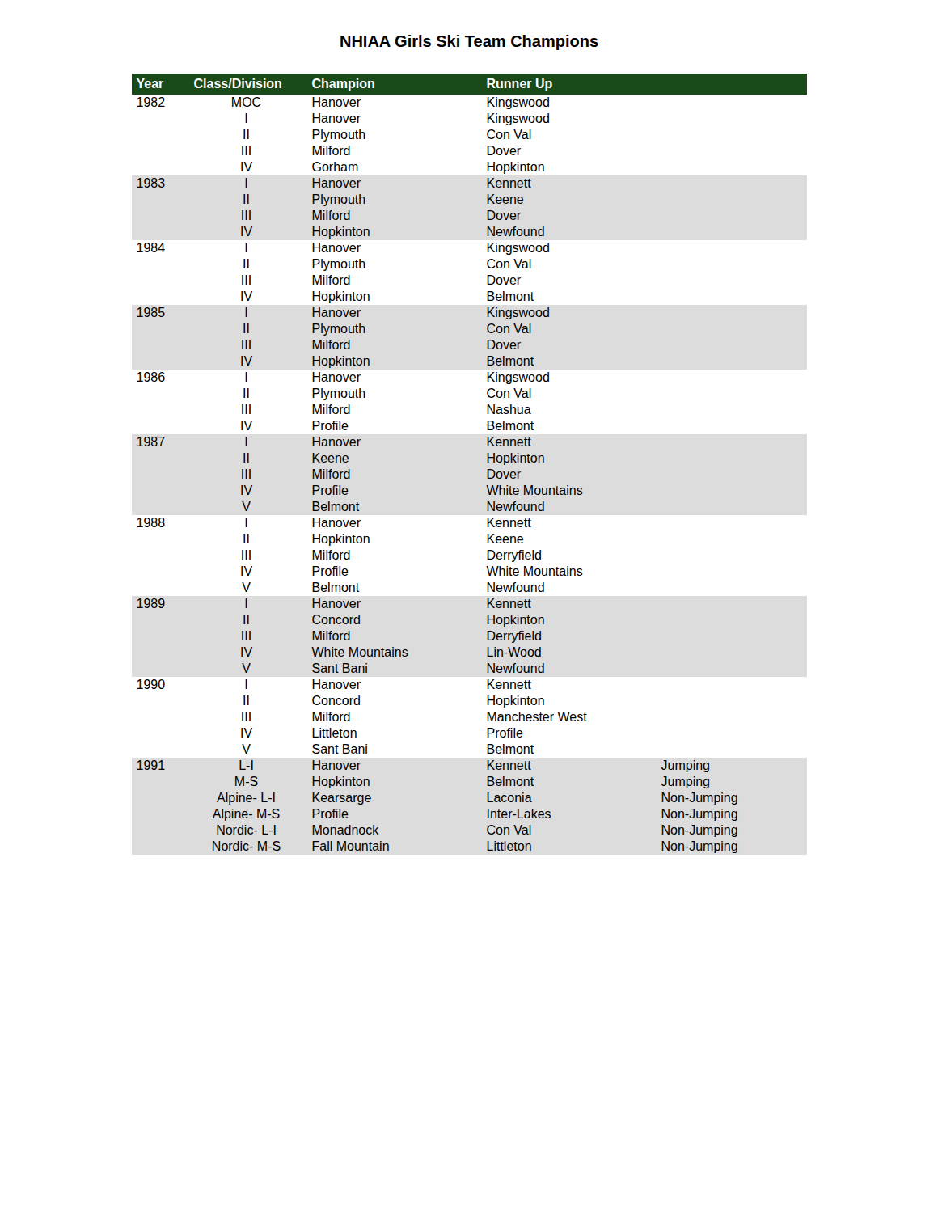NHIAA Girls Ski Team Champions
| Year | Class/Division | Champion | Runner Up | |
| --- | --- | --- | --- | --- |
| 1982 | MOC | Hanover | Kingswood | |
| | I | Hanover | Kingswood | |
| | II | Plymouth | Con Val | |
| | III | Milford | Dover | |
| | IV | Gorham | Hopkinton | |
| 1983 | I | Hanover | Kennett | |
| | II | Plymouth | Keene | |
| | III | Milford | Dover | |
| | IV | Hopkinton | Newfound | |
| 1984 | I | Hanover | Kingswood | |
| | II | Plymouth | Con Val | |
| | III | Milford | Dover | |
| | IV | Hopkinton | Belmont | |
| 1985 | I | Hanover | Kingswood | |
| | II | Plymouth | Con Val | |
| | III | Milford | Dover | |
| | IV | Hopkinton | Belmont | |
| 1986 | I | Hanover | Kingswood | |
| | II | Plymouth | Con Val | |
| | III | Milford | Nashua | |
| | IV | Profile | Belmont | |
| 1987 | I | Hanover | Kennett | |
| | II | Keene | Hopkinton | |
| | III | Milford | Dover | |
| | IV | Profile | White Mountains | |
| | V | Belmont | Newfound | |
| 1988 | I | Hanover | Kennett | |
| | II | Hopkinton | Keene | |
| | III | Milford | Derryfield | |
| | IV | Profile | White Mountains | |
| | V | Belmont | Newfound | |
| 1989 | I | Hanover | Kennett | |
| | II | Concord | Hopkinton | |
| | III | Milford | Derryfield | |
| | IV | White Mountains | Lin-Wood | |
| | V | Sant Bani | Newfound | |
| 1990 | I | Hanover | Kennett | |
| | II | Concord | Hopkinton | |
| | III | Milford | Manchester West | |
| | IV | Littleton | Profile | |
| | V | Sant Bani | Belmont | |
| 1991 | L-I | Hanover | Kennett | Jumping |
| | M-S | Hopkinton | Belmont | Jumping |
| | Alpine- L-I | Kearsarge | Laconia | Non-Jumping |
| | Alpine- M-S | Profile | Inter-Lakes | Non-Jumping |
| | Nordic- L-I | Monadnock | Con Val | Non-Jumping |
| | Nordic- M-S | Fall Mountain | Littleton | Non-Jumping |